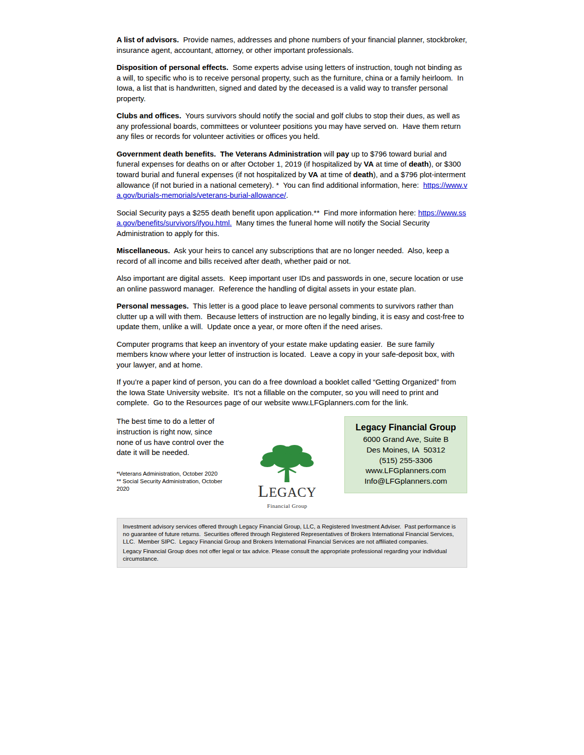A list of advisors. Provide names, addresses and phone numbers of your financial planner, stockbroker, insurance agent, accountant, attorney, or other important professionals.
Disposition of personal effects. Some experts advise using letters of instruction, tough not binding as a will, to specific who is to receive personal property, such as the furniture, china or a family heirloom. In Iowa, a list that is handwritten, signed and dated by the deceased is a valid way to transfer personal property.
Clubs and offices. Yours survivors should notify the social and golf clubs to stop their dues, as well as any professional boards, committees or volunteer positions you may have served on. Have them return any files or records for volunteer activities or offices you held.
Government death benefits. The Veterans Administration will pay up to $796 toward burial and funeral expenses for deaths on or after October 1, 2019 (if hospitalized by VA at time of death), or $300 toward burial and funeral expenses (if not hospitalized by VA at time of death), and a $796 plot-interment allowance (if not buried in a national cemetery). * You can find additional information, here: https://www.va.gov/burials-memorials/veterans-burial-allowance/.
Social Security pays a $255 death benefit upon application.** Find more information here: https://www.ssa.gov/benefits/survivors/ifyou.html. Many times the funeral home will notify the Social Security Administration to apply for this.
Miscellaneous. Ask your heirs to cancel any subscriptions that are no longer needed. Also, keep a record of all income and bills received after death, whether paid or not.
Also important are digital assets. Keep important user IDs and passwords in one, secure location or use an online password manager. Reference the handling of digital assets in your estate plan.
Personal messages. This letter is a good place to leave personal comments to survivors rather than clutter up a will with them. Because letters of instruction are no legally binding, it is easy and cost-free to update them, unlike a will. Update once a year, or more often if the need arises.
Computer programs that keep an inventory of your estate make updating easier. Be sure family members know where your letter of instruction is located. Leave a copy in your safe-deposit box, with your lawyer, and at home.
If you’re a paper kind of person, you can do a free download a booklet called “Getting Organized” from the Iowa State University website. It’s not a fillable on the computer, so you will need to print and complete. Go to the Resources page of our website www.LFGplanners.com for the link.
The best time to do a letter of instruction is right now, since none of us have control over the date it will be needed.
*Veterans Administration, October 2020
** Social Security Administration, October 2020
LEGACY
Financial Group
Legacy Financial Group 6000 Grand Ave, Suite B
Des Moines, IA 50312
(515) 255-3306
www.LFGplanners.com
Info@LFGplanners.com
Investment advisory services offered through Legacy Financial Group, LLC, a Registered Investment Adviser. Past performance is no guarantee of future returns. Securities offered through Registered Representatives of Brokers International Financial Services, LLC. Member SIPC. Legacy Financial Group and Brokers International Financial Services are not affiliated companies.
Legacy Financial Group does not offer legal or tax advice. Please consult the appropriate professional regarding your individual circumstance.